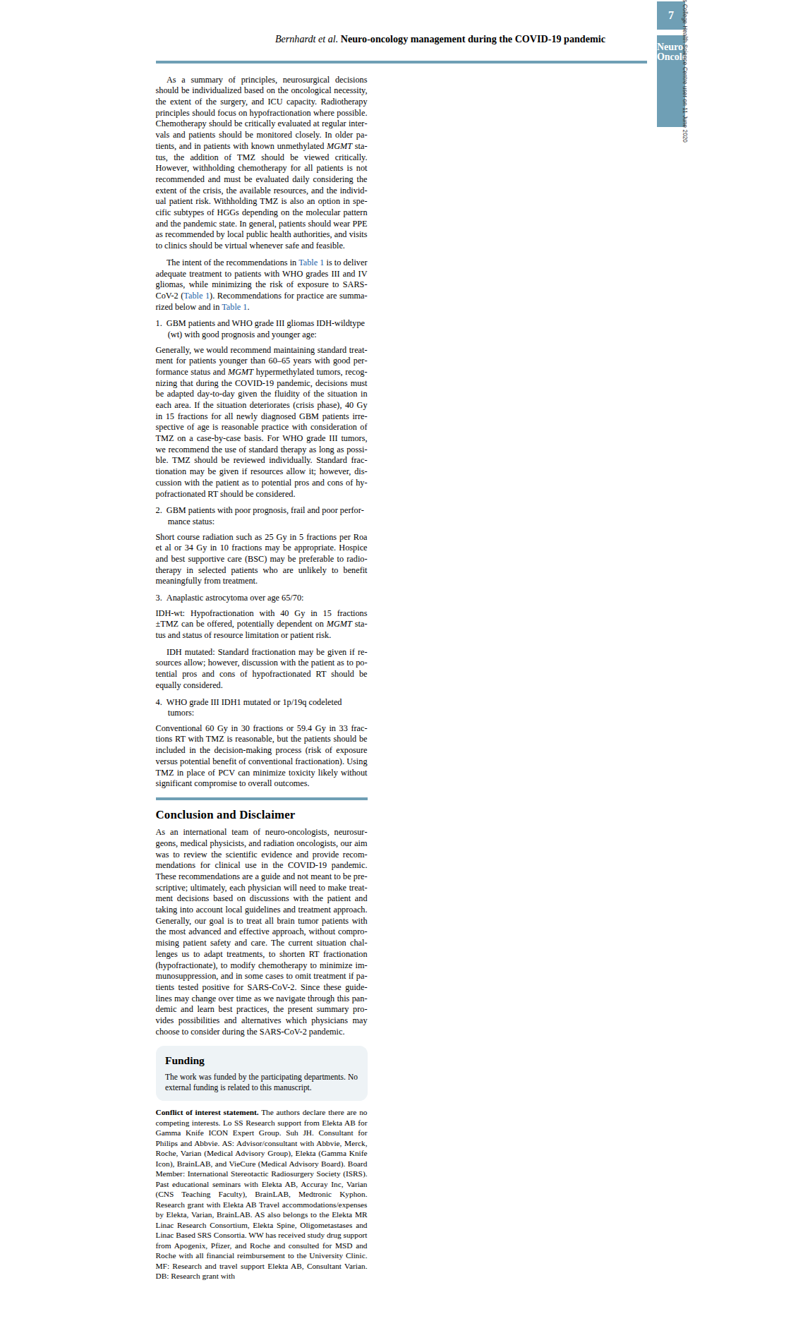7
Bernhardt et al. Neuro-oncology management during the COVID-19 pandemic
Neuro-Oncology
Downloaded from https://academic.oup.com/neuro-oncology/advance-article-abstract/doi/10.1093/neuonc/noaa113/5829911 by Sunnybrook & Women's College Health Science Centre user on 11 June 2020
As a summary of principles, neurosurgical decisions should be individualized based on the oncological necessity, the extent of the surgery, and ICU capacity. Radiotherapy principles should focus on hypofractionation where possible. Chemotherapy should be critically evaluated at regular intervals and patients should be monitored closely. In older patients, and in patients with known unmethylated MGMT status, the addition of TMZ should be viewed critically. However, withholding chemotherapy for all patients is not recommended and must be evaluated daily considering the extent of the crisis, the available resources, and the individual patient risk. Withholding TMZ is also an option in specific subtypes of HGGs depending on the molecular pattern and the pandemic state. In general, patients should wear PPE as recommended by local public health authorities, and visits to clinics should be virtual whenever safe and feasible.
The intent of the recommendations in Table 1 is to deliver adequate treatment to patients with WHO grades III and IV gliomas, while minimizing the risk of exposure to SARS-CoV-2 (Table 1). Recommendations for practice are summarized below and in Table 1.
1. GBM patients and WHO grade III gliomas IDH-wildtype (wt) with good prognosis and younger age:
Generally, we would recommend maintaining standard treatment for patients younger than 60–65 years with good performance status and MGMT hypermethylated tumors, recognizing that during the COVID-19 pandemic, decisions must be adapted day-to-day given the fluidity of the situation in each area. If the situation deteriorates (crisis phase), 40 Gy in 15 fractions for all newly diagnosed GBM patients irrespective of age is reasonable practice with consideration of TMZ on a case-by-case basis. For WHO grade III tumors, we recommend the use of standard therapy as long as possible. TMZ should be reviewed individually. Standard fractionation may be given if resources allow it; however, discussion with the patient as to potential pros and cons of hypofractionated RT should be considered.
2. GBM patients with poor prognosis, frail and poor performance status:
Short course radiation such as 25 Gy in 5 fractions per Roa et al or 34 Gy in 10 fractions may be appropriate. Hospice and best supportive care (BSC) may be preferable to radiotherapy in selected patients who are unlikely to benefit meaningfully from treatment.
3. Anaplastic astrocytoma over age 65/70:
IDH-wt: Hypofractionation with 40 Gy in 15 fractions ±TMZ can be offered, potentially dependent on MGMT status and status of resource limitation or patient risk.
IDH mutated: Standard fractionation may be given if resources allow; however, discussion with the patient as to potential pros and cons of hypofractionated RT should be equally considered.
4. WHO grade III IDH1 mutated or 1p/19q codeleted tumors:
Conventional 60 Gy in 30 fractions or 59.4 Gy in 33 fractions RT with TMZ is reasonable, but the patients should be included in the decision-making process (risk of exposure versus potential benefit of conventional fractionation). Using TMZ in place of PCV can minimize toxicity likely without significant compromise to overall outcomes.
Conclusion and Disclaimer
As an international team of neuro-oncologists, neurosurgeons, medical physicists, and radiation oncologists, our aim was to review the scientific evidence and provide recommendations for clinical use in the COVID-19 pandemic. These recommendations are a guide and not meant to be prescriptive; ultimately, each physician will need to make treatment decisions based on discussions with the patient and taking into account local guidelines and treatment approach. Generally, our goal is to treat all brain tumor patients with the most advanced and effective approach, without compromising patient safety and care. The current situation challenges us to adapt treatments, to shorten RT fractionation (hypofractionate), to modify chemotherapy to minimize immunosuppression, and in some cases to omit treatment if patients tested positive for SARS-CoV-2. Since these guidelines may change over time as we navigate through this pandemic and learn best practices, the present summary provides possibilities and alternatives which physicians may choose to consider during the SARS-CoV-2 pandemic.
Funding
The work was funded by the participating departments. No external funding is related to this manuscript.
Conflict of interest statement. The authors declare there are no competing interests. Lo SS Research support from Elekta AB for Gamma Knife ICON Expert Group. Suh JH. Consultant for Philips and Abbvie. AS: Advisor/consultant with Abbvie, Merck, Roche, Varian (Medical Advisory Group), Elekta (Gamma Knife Icon), BrainLAB, and VieCure (Medical Advisory Board). Board Member: International Stereotactic Radiosurgery Society (ISRS). Past educational seminars with Elekta AB, Accuray Inc, Varian (CNS Teaching Faculty), BrainLAB, Medtronic Kyphon. Research grant with Elekta AB Travel accommodations/expenses by Elekta, Varian, BrainLAB. AS also belongs to the Elekta MR Linac Research Consortium, Elekta Spine, Oligometastases and Linac Based SRS Consortia. WW has received study drug support from Apogenix, Pfizer, and Roche and consulted for MSD and Roche with all financial reimbursement to the University Clinic. MF: Research and travel support Elekta AB, Consultant Varian. DB: Research grant with